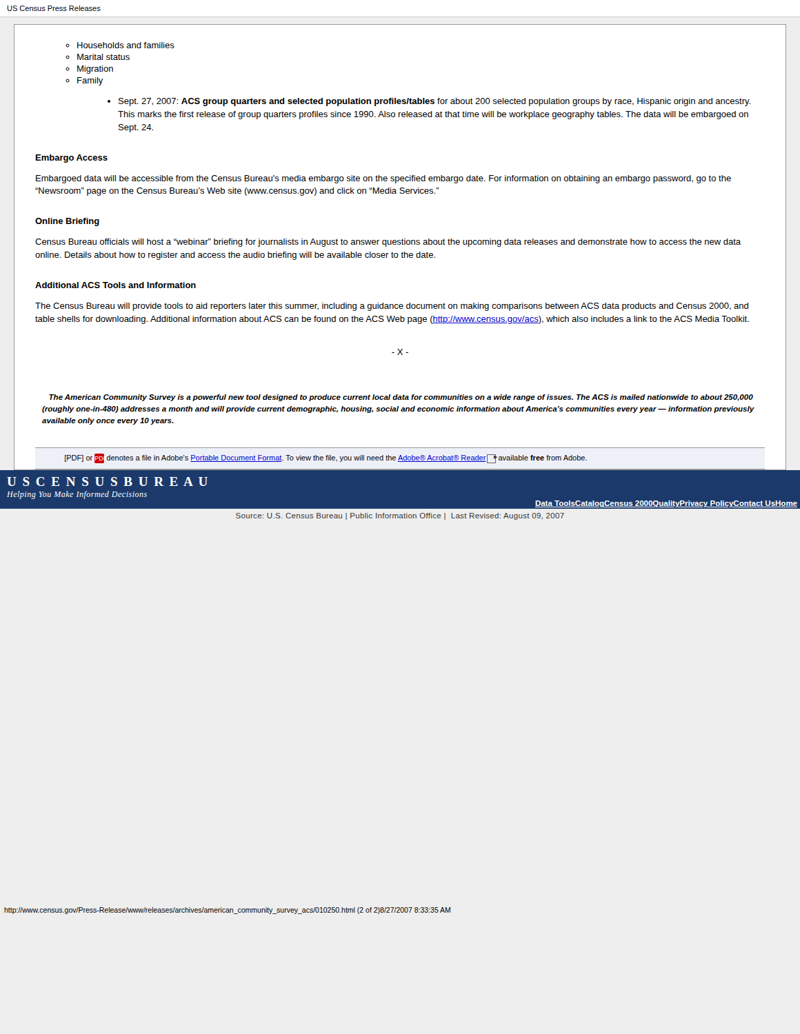US Census Press Releases
Households and families
Marital status
Migration
Family
Sept. 27, 2007: ACS group quarters and selected population profiles/tables for about 200 selected population groups by race, Hispanic origin and ancestry. This marks the first release of group quarters profiles since 1990. Also released at that time will be workplace geography tables. The data will be embargoed on Sept. 24.
Embargo Access
Embargoed data will be accessible from the Census Bureau's media embargo site on the specified embargo date. For information on obtaining an embargo password, go to the “Newsroom” page on the Census Bureau’s Web site (www.census.gov) and click on “Media Services.”
Online Briefing
Census Bureau officials will host a “webinar” briefing for journalists in August to answer questions about the upcoming data releases and demonstrate how to access the new data online. Details about how to register and access the audio briefing will be available closer to the date.
Additional ACS Tools and Information
The Census Bureau will provide tools to aid reporters later this summer, including a guidance document on making comparisons between ACS data products and Census 2000, and table shells for downloading. Additional information about ACS can be found on the ACS Web page (http://www.census.gov/acs), which also includes a link to the ACS Media Toolkit.
- X -
The American Community Survey is a powerful new tool designed to produce current local data for communities on a wide range of issues. The ACS is mailed nationwide to about 250,000 (roughly one-in-480) addresses a month and will provide current demographic, housing, social and economic information about America’s communities every year — information previously available only once every 10 years.
[PDF] or PDF denotes a file in Adobe's Portable Document Format. To view the file, you will need the Adobe® Acrobat® Reader available free from Adobe.
U S C E N S U S B U R E A U Helping You Make Informed Decisions
Data Tools Catalog Census 2000 Quality Privacy Policy Contact Us Home
Source: U.S. Census Bureau | Public Information Office | Last Revised: August 09, 2007
http://www.census.gov/Press-Release/www/releases/archives/american_community_survey_acs/010250.html (2 of 2)8/27/2007 8:33:35 AM